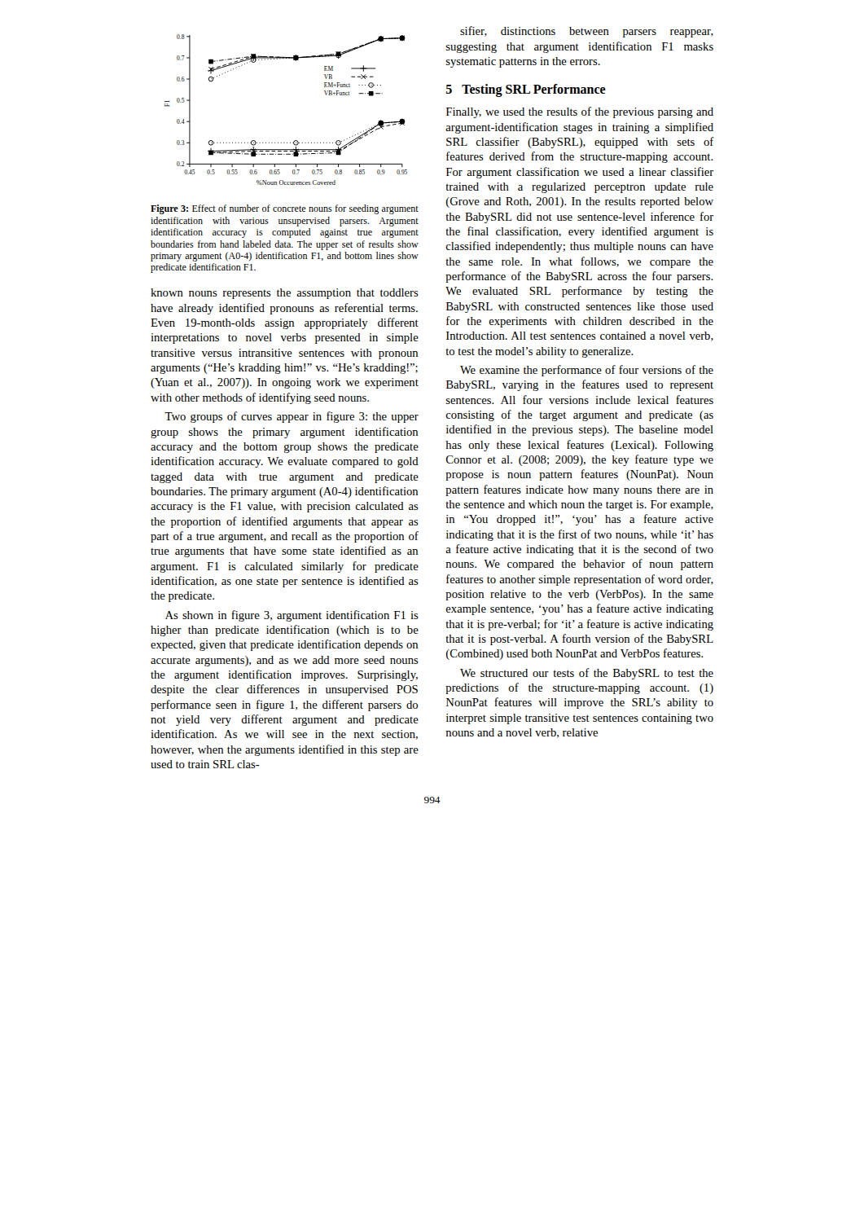0.2 0.3 0.4 0.5 0.6 0.7 0.8 F1 0.45 0.5 0.55 0.6 0.65 0.7 0.75 0.8 0.85 0.9 0.95 %Noun Occurences Covered EM VB EM+Funct VB+Funct
Figure 3: Effect of number of concrete nouns for seeding argument identification with various unsupervised parsers. Argument identification accuracy is computed against true argument boundaries from hand labeled data. The upper set of results show primary argument (A0-4) identification F1, and bottom lines show predicate identification F1.
known nouns represents the assumption that toddlers have already identified pronouns as referential terms. Even 19-month-olds assign appropriately different interpretations to novel verbs presented in simple transitive versus intransitive sentences with pronoun arguments (“He’s kradding him!” vs. “He’s kradding!”; (Yuan et al., 2007)). In ongoing work we experiment with other methods of identifying seed nouns.
Two groups of curves appear in figure 3: the upper group shows the primary argument identification accuracy and the bottom group shows the predicate identification accuracy. We evaluate compared to gold tagged data with true argument and predicate boundaries. The primary argument (A0-4) identification accuracy is the F1 value, with precision calculated as the proportion of identified arguments that appear as part of a true argument, and recall as the proportion of true arguments that have some state identified as an argument. F1 is calculated similarly for predicate identification, as one state per sentence is identified as the predicate.
As shown in figure 3, argument identification F1 is higher than predicate identification (which is to be expected, given that predicate identification depends on accurate arguments), and as we add more seed nouns the argument identification improves. Surprisingly, despite the clear differences in unsupervised POS performance seen in figure 1, the different parsers do not yield very different argument and predicate identification. As we will see in the next section, however, when the arguments identified in this step are used to train SRL clas-
sifier, distinctions between parsers reappear, suggesting that argument identification F1 masks systematic patterns in the errors.
5 Testing SRL Performance
Finally, we used the results of the previous parsing and argument-identification stages in training a simplified SRL classifier (BabySRL), equipped with sets of features derived from the structure-mapping account. For argument classification we used a linear classifier trained with a regularized perceptron update rule (Grove and Roth, 2001). In the results reported below the BabySRL did not use sentence-level inference for the final classification, every identified argument is classified independently; thus multiple nouns can have the same role. In what follows, we compare the performance of the BabySRL across the four parsers. We evaluated SRL performance by testing the BabySRL with constructed sentences like those used for the experiments with children described in the Introduction. All test sentences contained a novel verb, to test the model’s ability to generalize.
We examine the performance of four versions of the BabySRL, varying in the features used to represent sentences. All four versions include lexical features consisting of the target argument and predicate (as identified in the previous steps). The baseline model has only these lexical features (Lexical). Following Connor et al. (2008; 2009), the key feature type we propose is noun pattern features (NounPat). Noun pattern features indicate how many nouns there are in the sentence and which noun the target is. For example, in “You dropped it!”, ‘you’ has a feature active indicating that it is the first of two nouns, while ‘it’ has a feature active indicating that it is the second of two nouns. We compared the behavior of noun pattern features to another simple representation of word order, position relative to the verb (VerbPos). In the same example sentence, ‘you’ has a feature active indicating that it is pre-verbal; for ‘it’ a feature is active indicating that it is post-verbal. A fourth version of the BabySRL (Combined) used both NounPat and VerbPos features.
We structured our tests of the BabySRL to test the predictions of the structure-mapping account. (1) NounPat features will improve the SRL’s ability to interpret simple transitive test sentences containing two nouns and a novel verb, relative
994